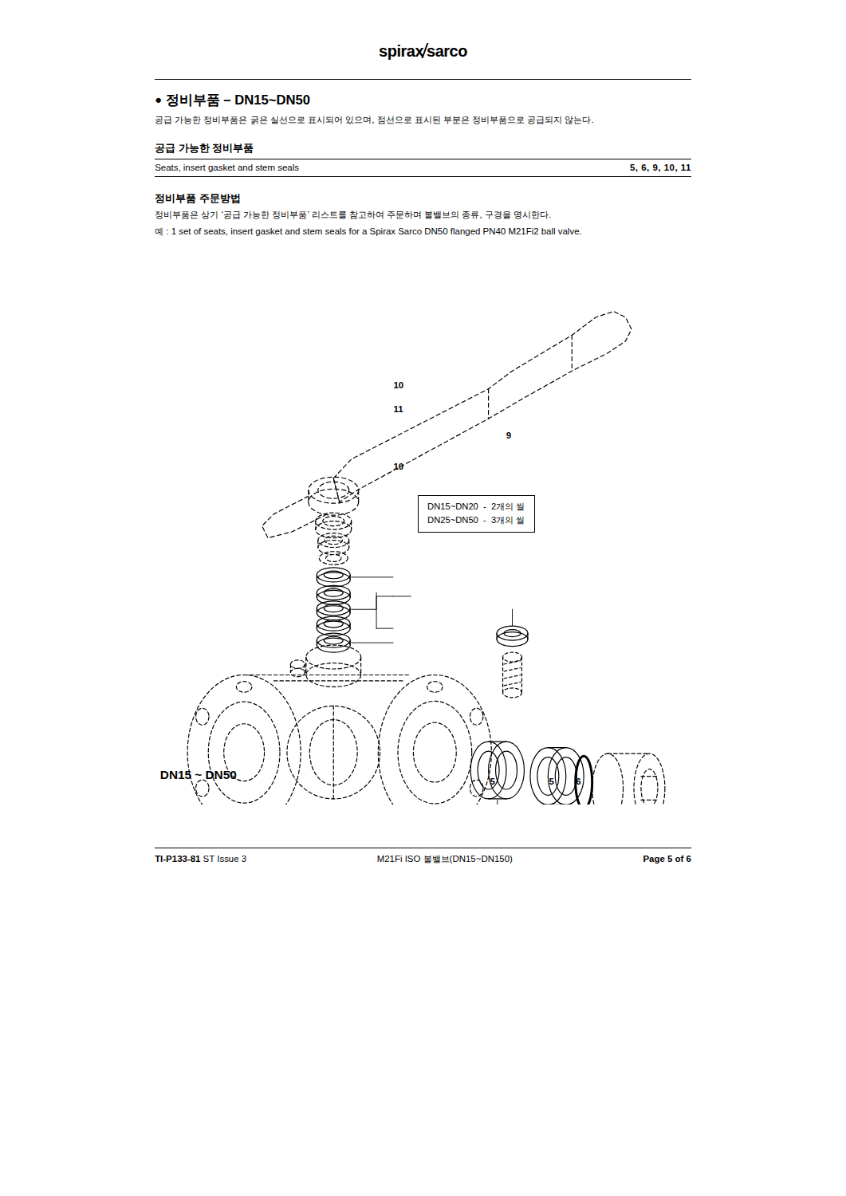spirax sarco
● 정비부품 – DN15~DN50
공급 가능한 정비부품은 굵은 실선으로 표시되어 있으며, 점선으로 표시된 부분은 정비부품으로 공급되지 않는다.
공급 가능한 정비부품
| Seats, insert gasket and stem seals | 5, 6, 9, 10, 11 |
정비부품 주문방법
정비부품은 상기 ‘공급 가능한 정비부품’ 리스트를 참고하여 주문하며 볼밸브의 종류, 구경을 명시한다.
예 : 1 set of seats, insert gasket and stem seals for a Spirax Sarco DN50 flanged PN40 M21Fi2 ball valve.
DN15~DN20 - 2개의 씰
DN25~DN50 - 3개의 씰
10 11 10 9 5 5 6
DN15 ~ DN50
TI-P133-81 ST Issue 3
M21Fi ISO 볼밸브(DN15~DN150)
Page 5 of 6